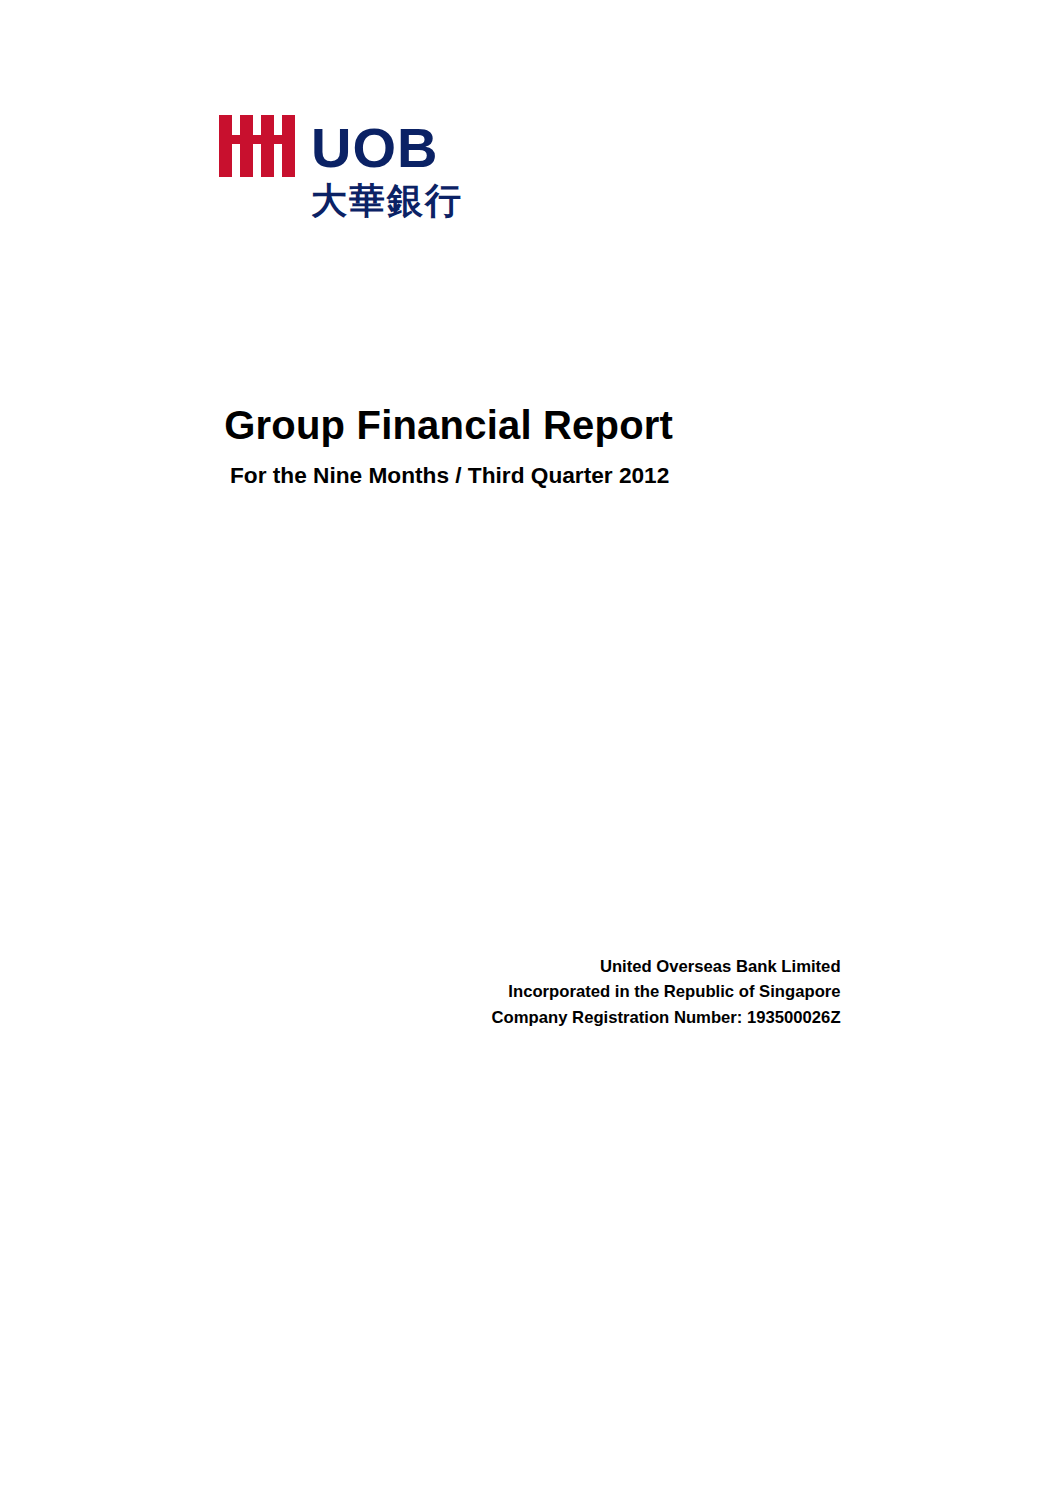UOB 大華銀行
Group Financial Report
For the Nine Months / Third Quarter 2012
United Overseas Bank Limited
Incorporated in the Republic of Singapore
Company Registration Number: 193500026Z